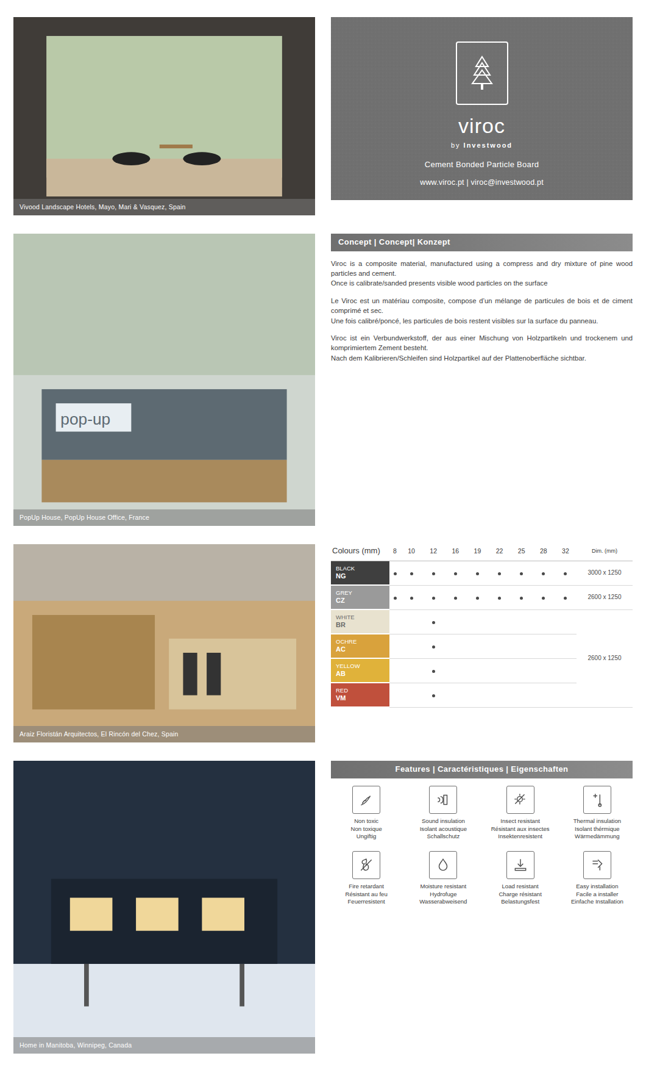Vivood Landscape Hotels, Mayo, Mari & Vasquez, Spain
viroc
by Investwood
Cement Bonded Particle Board
www.viroc.pt | viroc@investwood.pt
PopUp House, PopUp House Office, France
Concept | Concept| Konzept
Viroc is a composite material, manufactured using a compress and dry mixture of pine wood particles and cement.
Once is calibrate/sanded presents visible wood particles on the surface
Le Viroc est un matériau composite, compose d’un mélange de particules de bois et de ciment comprimé et sec.
Une fois calibré/poncé, les particules de bois restent visibles sur la surface du panneau.
Viroc ist ein Verbundwerkstoff, der aus einer Mischung von Holzpartikeln und trockenem und komprimiertem Zement besteht.
Nach dem Kalibrieren/Schleifen sind Holzpartikel auf der Plattenoberfläche sichtbar.
Araiz Floristán Arquitectos, El Rincón del Chez, Spain
| Colours (mm) | 8 | 10 | 12 | 16 | 19 | 22 | 25 | 28 | 32 | Dim. (mm) |
| --- | --- | --- | --- | --- | --- | --- | --- | --- | --- | --- |
| BLACK NG | | | | | | | | | | 3000 x 1250 |
| GREY CZ | | | | | | | | | | 2600 x 1250 |
| WHITE BR | | | | | | | | | | 2600 x 1250 |
| OCHRE AC | | | | | | | | | |
| YELLOW AB | | | | | | | | | |
| RED VM | | | | | | | | | |
Home in Manitoba, Winnipeg, Canada
Features | Caractéristiques | Eigenschaften
Non toxic Non toxique Ungiftig
Sound insulation Isolant acoustique Schallschutz
Insect resistant Résistant aux insectes Insektenresistent
Thermal insulation Isolant thérmique Wärmedämmung
Fire retardant Résistant au feu Feuerresistent
Moisture resistant Hydrofuge Wasserabweisend
Load resistant Charge résistant Belastungsfest
Easy installation Facile a installer Einfache Installation